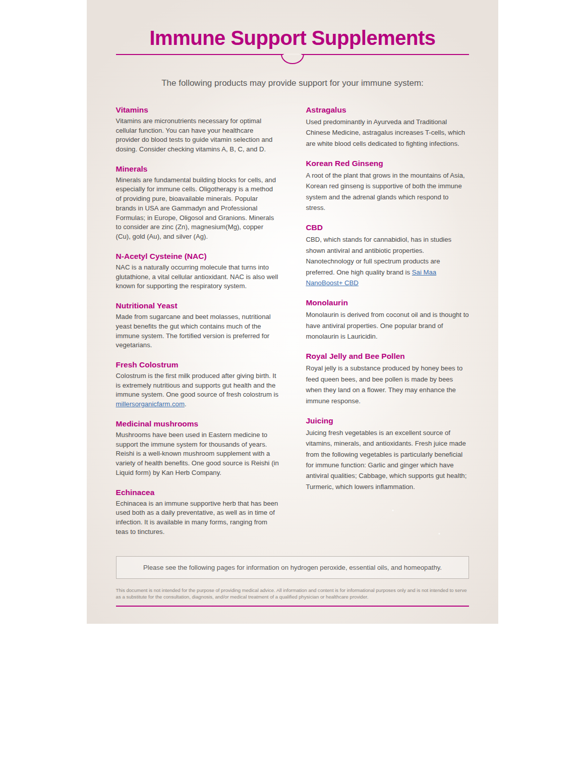Immune Support Supplements
The following products may provide support for your immune system:
Vitamins
Vitamins are micronutrients necessary for optimal cellular function. You can have your healthcare provider do blood tests to guide vitamin selection and dosing. Consider checking vitamins A, B, C, and D.
Minerals
Minerals are fundamental building blocks for cells, and especially for immune cells. Oligotherapy is a method of providing pure, bioavailable minerals. Popular brands in USA are Gammadyn and Professional Formulas; in Europe, Oligosol and Granions. Minerals to consider are zinc (Zn), magnesium(Mg), copper (Cu), gold (Au), and silver (Ag).
N-Acetyl Cysteine (NAC)
NAC is a naturally occurring molecule that turns into glutathione, a vital cellular antioxidant. NAC is also well known for supporting the respiratory system.
Nutritional Yeast
Made from sugarcane and beet molasses, nutritional yeast benefits the gut which contains much of the immune system. The fortified version is preferred for vegetarians.
Fresh Colostrum
Colostrum is the first milk produced after giving birth. It is extremely nutritious and supports gut health and the immune system. One good source of fresh colostrum is millersorganicfarm.com.
Medicinal mushrooms
Mushrooms have been used in Eastern medicine to support the immune system for thousands of years. Reishi is a well-known mushroom supplement with a variety of health benefits. One good source is Reishi (in Liquid form) by Kan Herb Company.
Echinacea
Echinacea is an immune supportive herb that has been used both as a daily preventative, as well as in time of infection. It is available in many forms, ranging from teas to tinctures.
Astragalus
Used predominantly in Ayurveda and Traditional Chinese Medicine, astragalus increases T-cells, which are white blood cells dedicated to fighting infections.
Korean Red Ginseng
A root of the plant that grows in the mountains of Asia, Korean red ginseng is supportive of both the immune system and the adrenal glands which respond to stress.
CBD
CBD, which stands for cannabidiol, has in studies shown antiviral and antibiotic properties. Nanotechnology or full spectrum products are preferred. One high quality brand is Sai Maa NanoBoost+ CBD
Monolaurin
Monolaurin is derived from coconut oil and is thought to have antiviral properties. One popular brand of monolaurin is Lauricidin.
Royal Jelly and Bee Pollen
Royal jelly is a substance produced by honey bees to feed queen bees, and bee pollen is made by bees when they land on a flower. They may enhance the immune response.
Juicing
Juicing fresh vegetables is an excellent source of vitamins, minerals, and antioxidants. Fresh juice made from the following vegetables is particularly beneficial for immune function: Garlic and ginger which have antiviral qualities; Cabbage, which supports gut health; Turmeric, which lowers inflammation.
Please see the following pages for information on hydrogen peroxide, essential oils, and homeopathy.
This document is not intended for the purpose of providing medical advice. All information and content is for informational purposes only and is not intended to serve as a substitute for the consultation, diagnosis, and/or medical treatment of a qualified physician or healthcare provider.